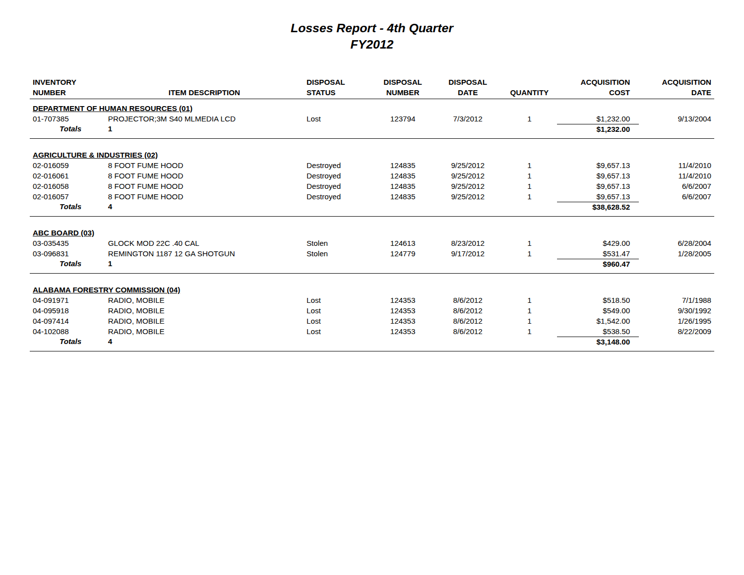Losses Report - 4th Quarter
FY2012
| INVENTORY | | DISPOSAL | DISPOSAL | DISPOSAL | | ACQUISITION | ACQUISITION |
| --- | --- | --- | --- | --- | --- | --- | --- |
| NUMBER | ITEM DESCRIPTION | STATUS | NUMBER | DATE | QUANTITY | COST | DATE |
| DEPARTMENT OF HUMAN RESOURCES (01) |
| 01-707385 | PROJECTOR;3M S40 MLMEDIA LCD | Lost | 123794 | 7/3/2012 | 1 | $1,232.00 | 9/13/2004 |
| Totals | 1 | | | | | $1,232.00 | |
| AGRICULTURE & INDUSTRIES (02) |
| 02-016059 | 8 FOOT FUME HOOD | Destroyed | 124835 | 9/25/2012 | 1 | $9,657.13 | 11/4/2010 |
| 02-016061 | 8 FOOT FUME HOOD | Destroyed | 124835 | 9/25/2012 | 1 | $9,657.13 | 11/4/2010 |
| 02-016058 | 8 FOOT FUME HOOD | Destroyed | 124835 | 9/25/2012 | 1 | $9,657.13 | 6/6/2007 |
| 02-016057 | 8 FOOT FUME HOOD | Destroyed | 124835 | 9/25/2012 | 1 | $9,657.13 | 6/6/2007 |
| Totals | 4 | | | | | $38,628.52 | |
| ABC BOARD (03) |
| 03-035435 | GLOCK MOD 22C .40 CAL | Stolen | 124613 | 8/23/2012 | 1 | $429.00 | 6/28/2004 |
| 03-096831 | REMINGTON 1187 12 GA SHOTGUN | Stolen | 124779 | 9/17/2012 | 1 | $531.47 | 1/28/2005 |
| Totals | 1 | | | | | $960.47 | |
| ALABAMA FORESTRY COMMISSION (04) |
| 04-091971 | RADIO, MOBILE | Lost | 124353 | 8/6/2012 | 1 | $518.50 | 7/1/1988 |
| 04-095918 | RADIO, MOBILE | Lost | 124353 | 8/6/2012 | 1 | $549.00 | 9/30/1992 |
| 04-097414 | RADIO, MOBILE | Lost | 124353 | 8/6/2012 | 1 | $1,542.00 | 1/26/1995 |
| 04-102088 | RADIO, MOBILE | Lost | 124353 | 8/6/2012 | 1 | $538.50 | 8/22/2009 |
| Totals | 4 | | | | | $3,148.00 | |